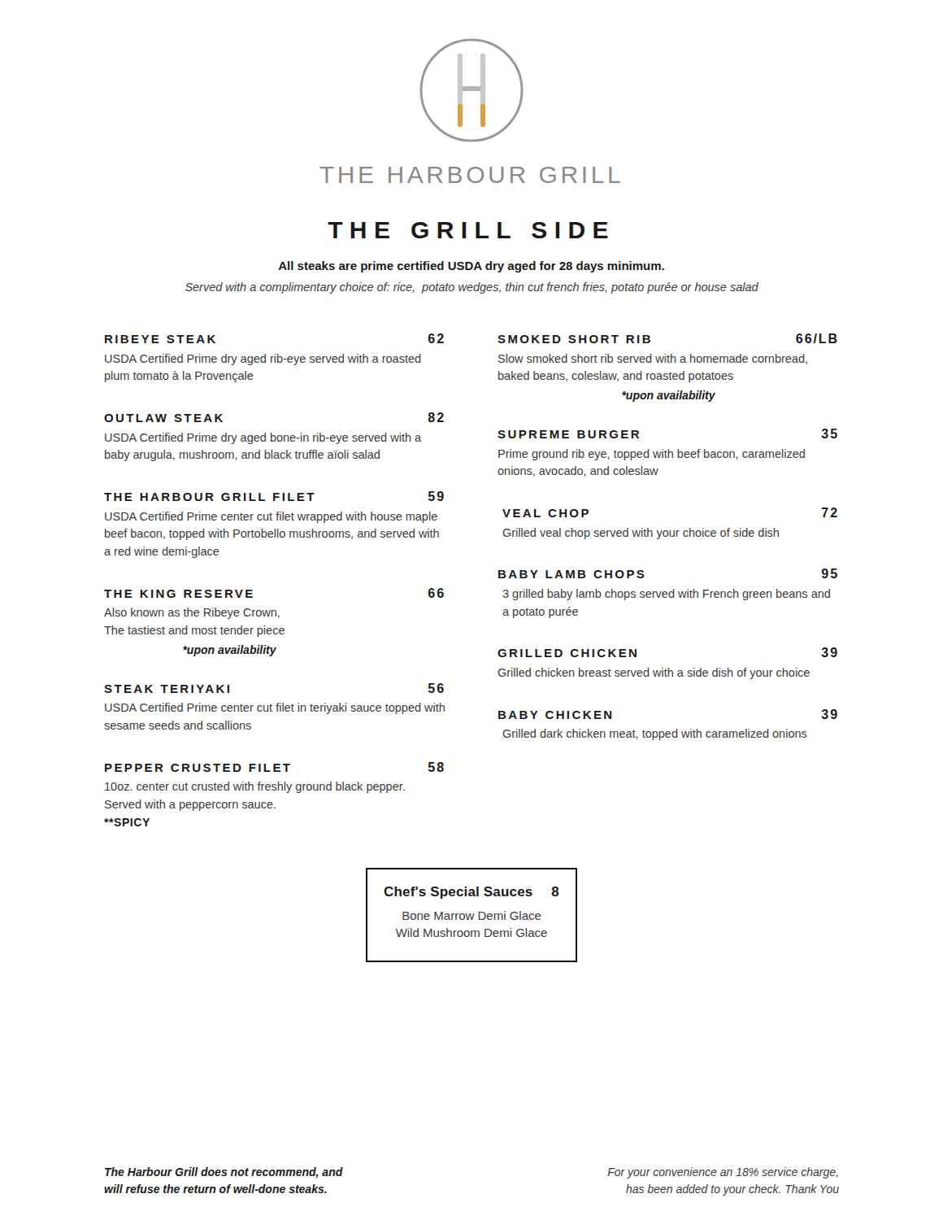THE HARBOUR GRILL
THE GRILL SIDE
All steaks are prime certified USDA dry aged for 28 days minimum.
Served with a complimentary choice of: rice, potato wedges, thin cut french fries, potato purée or house salad
Ribeye Steak
62
USDA Certified Prime dry aged rib-eye served with a roasted plum tomato à la Provençale
Outlaw Steak
82
USDA Certified Prime dry aged bone-in rib-eye served with a baby arugula, mushroom, and black truffle aïoli salad
The Harbour Grill Filet
59
USDA Certified Prime center cut filet wrapped with house maple beef bacon, topped with Portobello mushrooms, and served with a red wine demi-glace
The King Reserve
66
Also known as the Ribeye Crown,
The tastiest and most tender piece
*upon availability
Steak Teriyaki
56
USDA Certified Prime center cut filet in teriyaki sauce topped with sesame seeds and scallions
Pepper Crusted Filet
58
10oz. center cut crusted with freshly ground black pepper. Served with a peppercorn sauce.
**SPICY
Smoked Short Rib
66/LB
Slow smoked short rib served with a homemade cornbread, baked beans, coleslaw, and roasted potatoes
*upon availability
Supreme Burger
35
Prime ground rib eye, topped with beef bacon, caramelized onions, avocado, and coleslaw
Veal Chop
72
Grilled veal chop served with your choice of side dish
Baby Lamb Chops
95
3 grilled baby lamb chops served with French green beans and a potato purée
Grilled Chicken
39
Grilled chicken breast served with a side dish of your choice
Baby Chicken
39
Grilled dark chicken meat, topped with caramelized onions
Chef's Special Sauces 8
Bone Marrow Demi Glace
Wild Mushroom Demi Glace
The Harbour Grill does not recommend, and will refuse the return of well-done steaks.
For your convenience an 18% service charge,
has been added to your check. Thank You